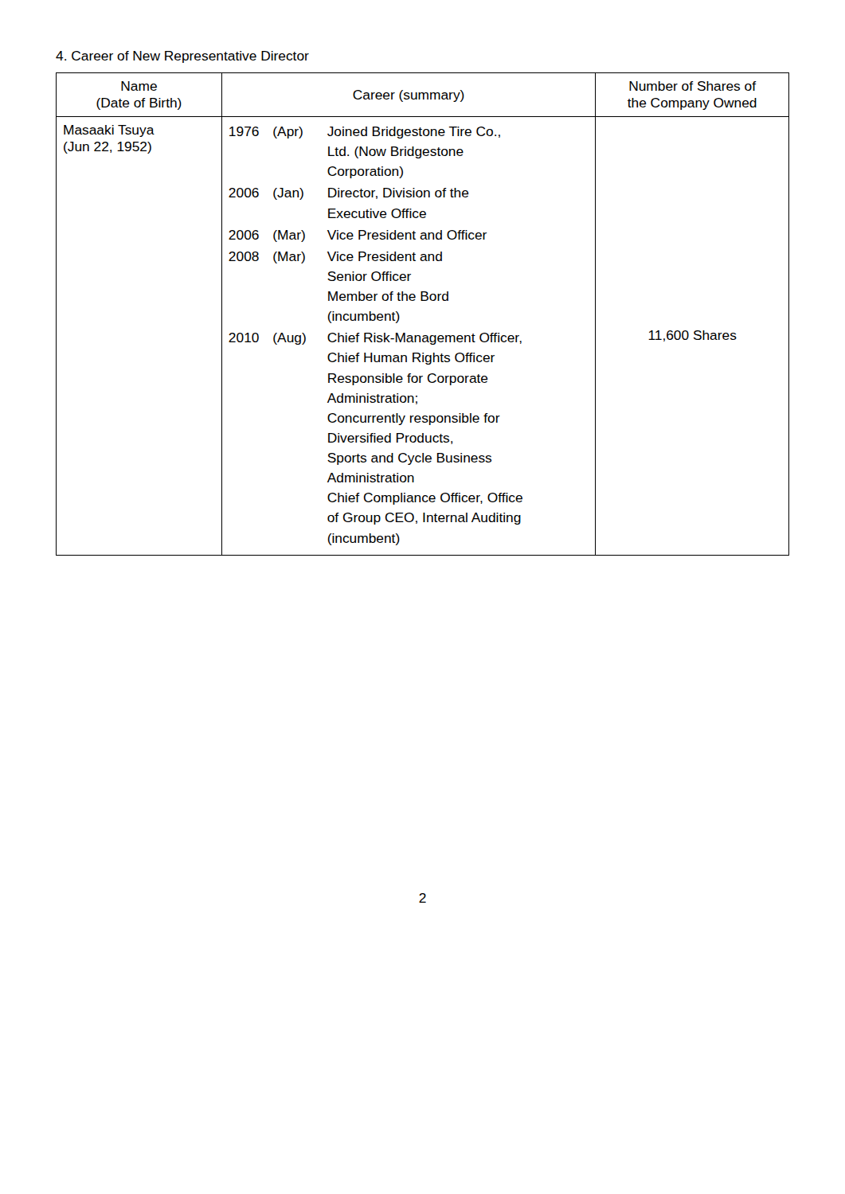4. Career of New Representative Director
| Name (Date of Birth) | Career (summary) | Number of Shares of the Company Owned |
| --- | --- | --- |
| Masaaki Tsuya (Jun 22, 1952) | / 1976 / (Apr) / Joined Bridgestone Tire Co., Ltd. (Now Bridgestone Corporation) / / 2006 / (Jan) / Director, Division of the Executive Office / / 2006 / (Mar) / Vice President and Officer / / 2008 / (Mar) / Vice President and Senior Officer Member of the Bord (incumbent) / / 2010 / (Aug) / Chief Risk-Management Officer, Chief Human Rights Officer Responsible for Corporate Administration; Concurrently responsible for Diversified Products, Sports and Cycle Business Administration Chief Compliance Officer, Office of Group CEO, Internal Auditing (incumbent) / | 11,600 Shares |
2